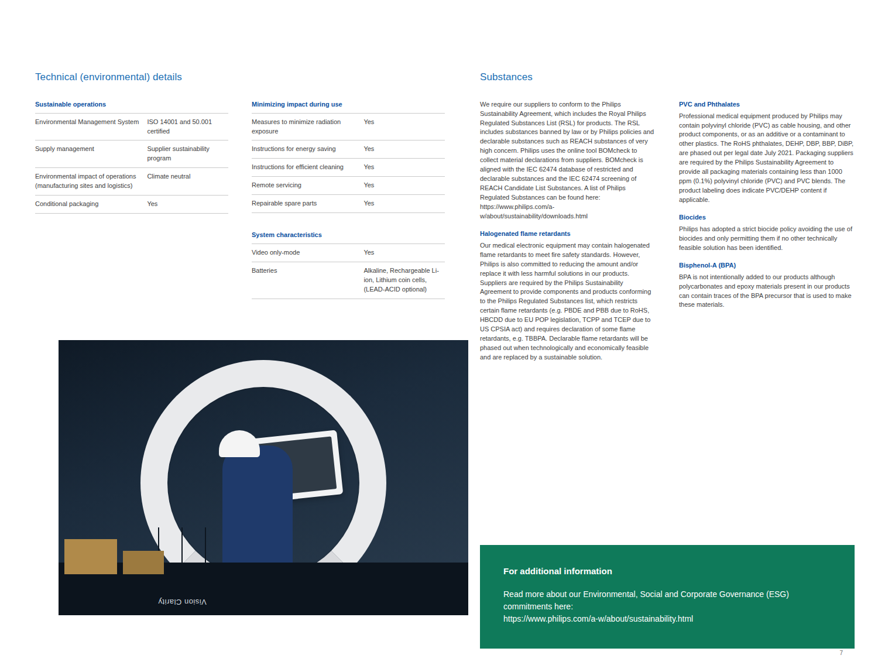Technical (environmental) details
Sustainable operations
| Environmental Management System | ISO 14001 and 50.001 certified |
| Supply management | Supplier sustainability program |
| Environmental impact of operations (manufacturing sites and logistics) | Climate neutral |
| Conditional packaging | Yes |
Minimizing impact during use
| Measures to minimize radiation exposure | Yes |
| Instructions for energy saving | Yes |
| Instructions for efficient cleaning | Yes |
| Remote servicing | Yes |
| Repairable spare parts | Yes |
System characteristics
| Video only-mode | Yes |
| Batteries | Alkaline, Rechargeable Li-ion, Lithium coin cells, (LEAD-ACID optional) |
Vision Clarity
Substances
We require our suppliers to conform to the Philips Sustainability Agreement, which includes the Royal Philips Regulated Substances List (RSL) for products. The RSL includes substances banned by law or by Philips policies and declarable substances such as REACH substances of very high concern. Philips uses the online tool BOMcheck to collect material declarations from suppliers. BOMcheck is aligned with the IEC 62474 database of restricted and declarable substances and the IEC 62474 screening of REACH Candidate List Substances. A list of Philips Regulated Substances can be found here: https://www.philips.com/a-w/about/sustainability/downloads.html
Halogenated flame retardants
Our medical electronic equipment may contain halogenated flame retardants to meet fire safety standards. However, Philips is also committed to reducing the amount and/or replace it with less harmful solutions in our products. Suppliers are required by the Philips Sustainability Agreement to provide components and products conforming to the Philips Regulated Substances list, which restricts certain flame retardants (e.g. PBDE and PBB due to RoHS, HBCDD due to EU POP legislation, TCPP and TCEP due to US CPSIA act) and requires declaration of some flame retardants, e.g. TBBPA. Declarable flame retardants will be phased out when technologically and economically feasible and are replaced by a sustainable solution.
PVC and Phthalates
Professional medical equipment produced by Philips may contain polyvinyl chloride (PVC) as cable housing, and other product components, or as an additive or a contaminant to other plastics. The RoHS phthalates, DEHP, DBP, BBP, DiBP, are phased out per legal date July 2021. Packaging suppliers are required by the Philips Sustainability Agreement to provide all packaging materials containing less than 1000 ppm (0.1%) polyvinyl chloride (PVC) and PVC blends. The product labeling does indicate PVC/DEHP content if applicable.
Biocides
Philips has adopted a strict biocide policy avoiding the use of biocides and only permitting them if no other technically feasible solution has been identified.
Bisphenol-A (BPA)
BPA is not intentionally added to our products although polycarbonates and epoxy materials present in our products can contain traces of the BPA precursor that is used to make these materials.
For additional information
Read more about our Environmental, Social and Corporate Governance (ESG) commitments here:
https://www.philips.com/a-w/about/sustainability.html
7